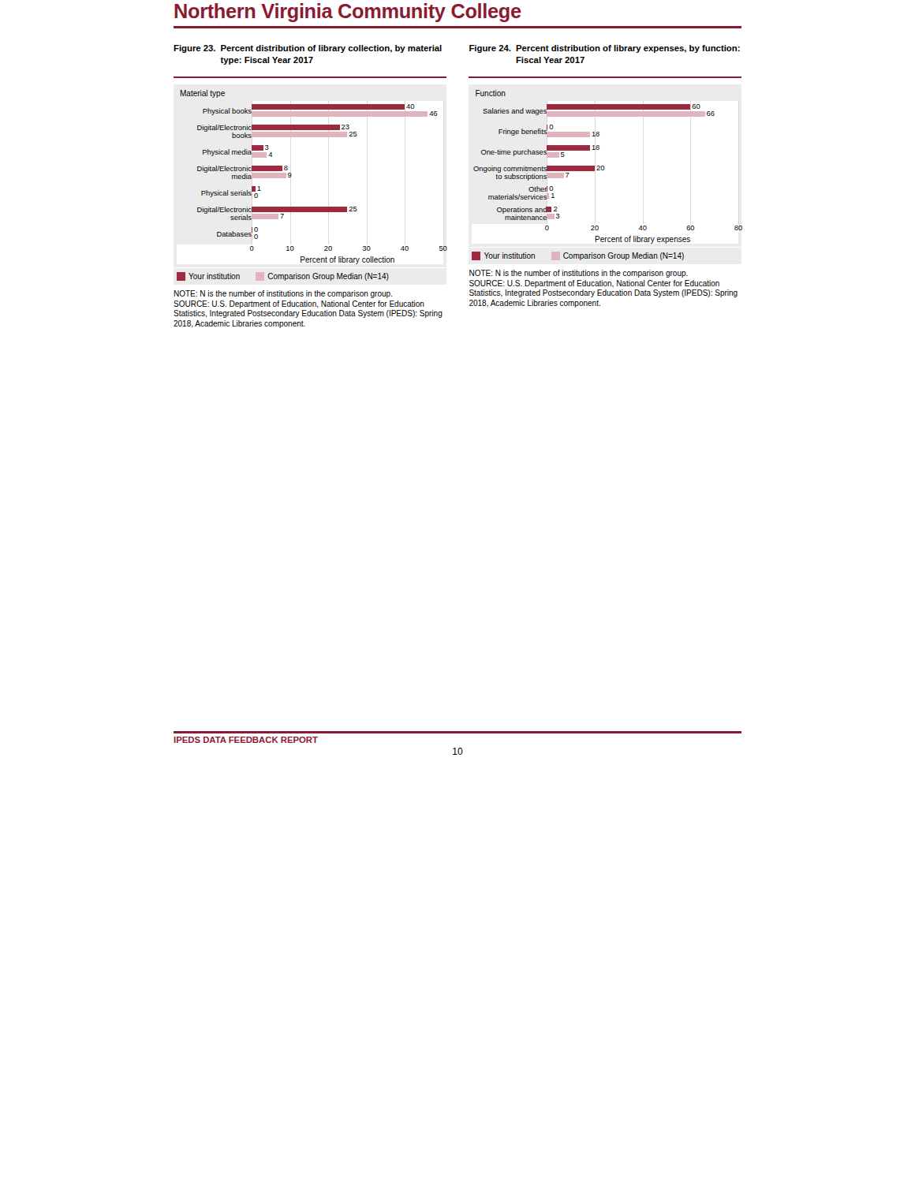Northern Virginia Community College
Figure 23.
Percent distribution of library collection, by material type: Fiscal Year 2017
Material type
| Physical books | 40 46 |
| Digital/Electronic books | 23 25 |
| Physical media | 3 4 |
| Digital/Electronic media | 8 9 |
| Physical serials | 1 0 |
| Digital/Electronic serials | 25 7 |
| Databases | 0 0 |
| | 0 10 20 30 40 50 |
| | Percent of library collection |
Your institution Comparison Group Median (N=14)
NOTE: N is the number of institutions in the comparison group.
SOURCE: U.S. Department of Education, National Center for Education Statistics, Integrated Postsecondary Education Data System (IPEDS): Spring 2018, Academic Libraries component.
Figure 24.
Percent distribution of library expenses, by function: Fiscal Year 2017
Function
| Salaries and wages | 60 66 |
| Fringe benefits | 0 18 |
| One-time purchases | 18 5 |
| Ongoing commitments to subscriptions | 20 7 |
| Other materials/services | 0 1 |
| Operations and maintenance | 2 3 |
| | 0 20 40 60 80 |
| | Percent of library expenses |
Your institution Comparison Group Median (N=14)
NOTE: N is the number of institutions in the comparison group.
SOURCE: U.S. Department of Education, National Center for Education Statistics, Integrated Postsecondary Education Data System (IPEDS): Spring 2018, Academic Libraries component.
IPEDS DATA FEEDBACK REPORT
10